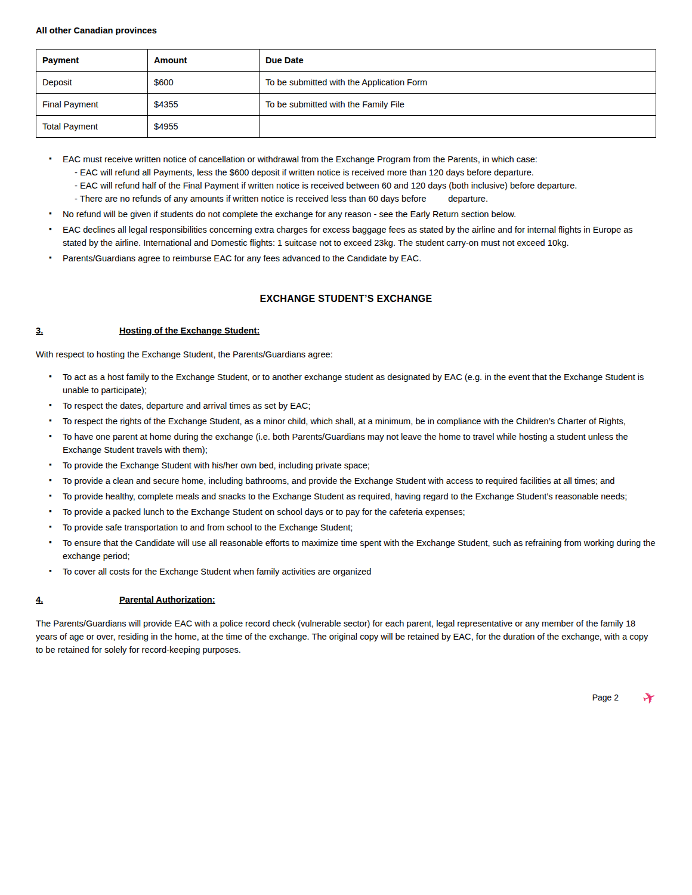All other Canadian provinces
| Payment | Amount | Due Date |
| --- | --- | --- |
| Deposit | $600 | To be submitted with the Application Form |
| Final Payment | $4355 | To be submitted with the Family File |
| Total Payment | $4955 | |
EAC must receive written notice of cancellation or withdrawal from the Exchange Program from the Parents, in which case:
- EAC will refund all Payments, less the $600 deposit if written notice is received more than 120 days before departure.
- EAC will refund half of the Final Payment if written notice is received between 60 and 120 days (both inclusive) before departure.
- There are no refunds of any amounts if written notice is received less than 60 days before departure.
No refund will be given if students do not complete the exchange for any reason - see the Early Return section below.
EAC declines all legal responsibilities concerning extra charges for excess baggage fees as stated by the airline and for internal flights in Europe as stated by the airline. International and Domestic flights: 1 suitcase not to exceed 23kg. The student carry-on must not exceed 10kg.
Parents/Guardians agree to reimburse EAC for any fees advanced to the Candidate by EAC.
EXCHANGE STUDENT’S EXCHANGE
3. Hosting of the Exchange Student:
With respect to hosting the Exchange Student, the Parents/Guardians agree:
To act as a host family to the Exchange Student, or to another exchange student as designated by EAC (e.g. in the event that the Exchange Student is unable to participate);
To respect the dates, departure and arrival times as set by EAC;
To respect the rights of the Exchange Student, as a minor child, which shall, at a minimum, be in compliance with the Children’s Charter of Rights,
To have one parent at home during the exchange (i.e. both Parents/Guardians may not leave the home to travel while hosting a student unless the Exchange Student travels with them);
To provide the Exchange Student with his/her own bed, including private space;
To provide a clean and secure home, including bathrooms, and provide the Exchange Student with access to required facilities at all times; and
To provide healthy, complete meals and snacks to the Exchange Student as required, having regard to the Exchange Student’s reasonable needs;
To provide a packed lunch to the Exchange Student on school days or to pay for the cafeteria expenses;
To provide safe transportation to and from school to the Exchange Student;
To ensure that the Candidate will use all reasonable efforts to maximize time spent with the Exchange Student, such as refraining from working during the exchange period;
To cover all costs for the Exchange Student when family activities are organized
4. Parental Authorization:
The Parents/Guardians will provide EAC with a police record check (vulnerable sector) for each parent, legal representative or any member of the family 18 years of age or over, residing in the home, at the time of the exchange. The original copy will be retained by EAC, for the duration of the exchange, with a copy to be retained for solely for record-keeping purposes.
Page 2✈